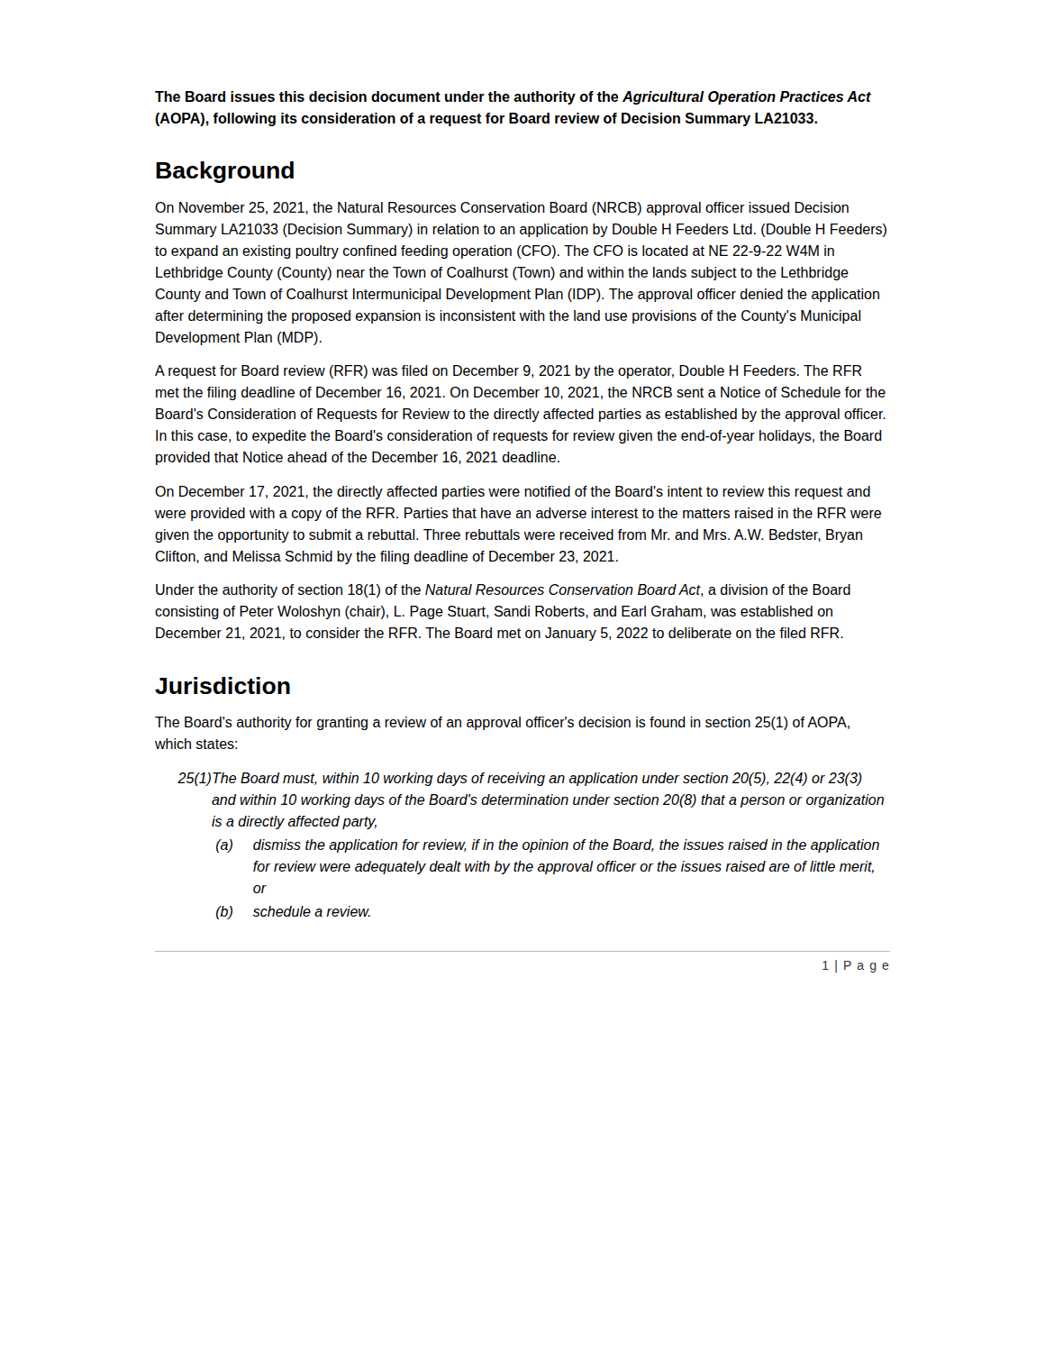The Board issues this decision document under the authority of the Agricultural Operation Practices Act (AOPA), following its consideration of a request for Board review of Decision Summary LA21033.
Background
On November 25, 2021, the Natural Resources Conservation Board (NRCB) approval officer issued Decision Summary LA21033 (Decision Summary) in relation to an application by Double H Feeders Ltd. (Double H Feeders) to expand an existing poultry confined feeding operation (CFO). The CFO is located at NE 22-9-22 W4M in Lethbridge County (County) near the Town of Coalhurst (Town) and within the lands subject to the Lethbridge County and Town of Coalhurst Intermunicipal Development Plan (IDP). The approval officer denied the application after determining the proposed expansion is inconsistent with the land use provisions of the County's Municipal Development Plan (MDP).
A request for Board review (RFR) was filed on December 9, 2021 by the operator, Double H Feeders. The RFR met the filing deadline of December 16, 2021. On December 10, 2021, the NRCB sent a Notice of Schedule for the Board's Consideration of Requests for Review to the directly affected parties as established by the approval officer. In this case, to expedite the Board's consideration of requests for review given the end-of-year holidays, the Board provided that Notice ahead of the December 16, 2021 deadline.
On December 17, 2021, the directly affected parties were notified of the Board's intent to review this request and were provided with a copy of the RFR. Parties that have an adverse interest to the matters raised in the RFR were given the opportunity to submit a rebuttal. Three rebuttals were received from Mr. and Mrs. A.W. Bedster, Bryan Clifton, and Melissa Schmid by the filing deadline of December 23, 2021.
Under the authority of section 18(1) of the Natural Resources Conservation Board Act, a division of the Board consisting of Peter Woloshyn (chair), L. Page Stuart, Sandi Roberts, and Earl Graham, was established on December 21, 2021, to consider the RFR. The Board met on January 5, 2022 to deliberate on the filed RFR.
Jurisdiction
The Board's authority for granting a review of an approval officer's decision is found in section 25(1) of AOPA, which states:
25(1)
The Board must, within 10 working days of receiving an application under section 20(5), 22(4) or 23(3) and within 10 working days of the Board's determination under section 20(8) that a person or organization is a directly affected party,
(a)
dismiss the application for review, if in the opinion of the Board, the issues raised in the application for review were adequately dealt with by the approval officer or the issues raised are of little merit, or
(b)
schedule a review.
1 | P a g e